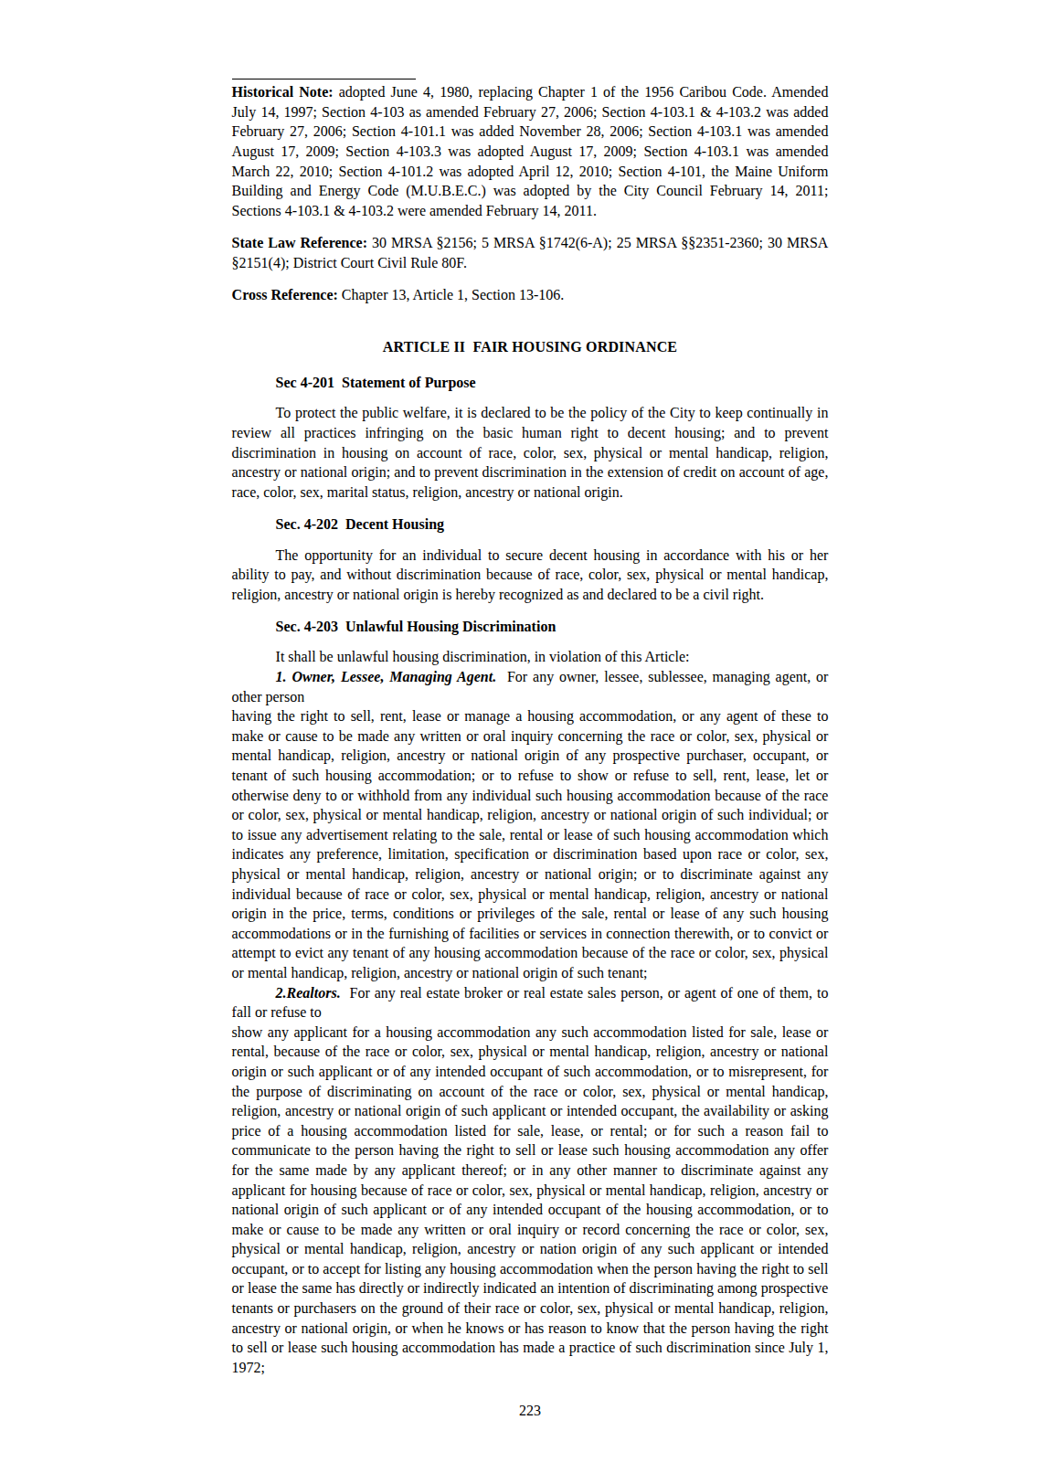Historical Note: adopted June 4, 1980, replacing Chapter 1 of the 1956 Caribou Code. Amended July 14, 1997; Section 4-103 as amended February 27, 2006; Section 4-103.1 & 4-103.2 was added February 27, 2006; Section 4-101.1 was added November 28, 2006; Section 4-103.1 was amended August 17, 2009; Section 4-103.3 was adopted August 17, 2009; Section 4-103.1 was amended March 22, 2010; Section 4-101.2 was adopted April 12, 2010; Section 4-101, the Maine Uniform Building and Energy Code (M.U.B.E.C.) was adopted by the City Council February 14, 2011; Sections 4-103.1 & 4-103.2 were amended February 14, 2011.
State Law Reference: 30 MRSA §2156; 5 MRSA §1742(6-A); 25 MRSA §§2351-2360; 30 MRSA §2151(4); District Court Civil Rule 80F.
Cross Reference: Chapter 13, Article 1, Section 13-106.
ARTICLE II FAIR HOUSING ORDINANCE
Sec 4-201 Statement of Purpose
To protect the public welfare, it is declared to be the policy of the City to keep continually in review all practices infringing on the basic human right to decent housing; and to prevent discrimination in housing on account of race, color, sex, physical or mental handicap, religion, ancestry or national origin; and to prevent discrimination in the extension of credit on account of age, race, color, sex, marital status, religion, ancestry or national origin.
Sec. 4-202 Decent Housing
The opportunity for an individual to secure decent housing in accordance with his or her ability to pay, and without discrimination because of race, color, sex, physical or mental handicap, religion, ancestry or national origin is hereby recognized as and declared to be a civil right.
Sec. 4-203 Unlawful Housing Discrimination
It shall be unlawful housing discrimination, in violation of this Article:
1. Owner, Lessee, Managing Agent. For any owner, lessee, sublessee, managing agent, or other person
having the right to sell, rent, lease or manage a housing accommodation, or any agent of these to make or cause to be made any written or oral inquiry concerning the race or color, sex, physical or mental handicap, religion, ancestry or national origin of any prospective purchaser, occupant, or tenant of such housing accommodation; or to refuse to show or refuse to sell, rent, lease, let or otherwise deny to or withhold from any individual such housing accommodation because of the race or color, sex, physical or mental handicap, religion, ancestry or national origin of such individual; or to issue any advertisement relating to the sale, rental or lease of such housing accommodation which indicates any preference, limitation, specification or discrimination based upon race or color, sex, physical or mental handicap, religion, ancestry or national origin; or to discriminate against any individual because of race or color, sex, physical or mental handicap, religion, ancestry or national origin in the price, terms, conditions or privileges of the sale, rental or lease of any such housing accommodations or in the furnishing of facilities or services in connection therewith, or to convict or attempt to evict any tenant of any housing accommodation because of the race or color, sex, physical or mental handicap, religion, ancestry or national origin of such tenant;
2.Realtors. For any real estate broker or real estate sales person, or agent of one of them, to fall or refuse to
show any applicant for a housing accommodation any such accommodation listed for sale, lease or rental, because of the race or color, sex, physical or mental handicap, religion, ancestry or national origin or such applicant or of any intended occupant of such accommodation, or to misrepresent, for the purpose of discriminating on account of the race or color, sex, physical or mental handicap, religion, ancestry or national origin of such applicant or intended occupant, the availability or asking price of a housing accommodation listed for sale, lease, or rental; or for such a reason fail to communicate to the person having the right to sell or lease such housing accommodation any offer for the same made by any applicant thereof; or in any other manner to discriminate against any applicant for housing because of race or color, sex, physical or mental handicap, religion, ancestry or national origin of such applicant or of any intended occupant of the housing accommodation, or to make or cause to be made any written or oral inquiry or record concerning the race or color, sex, physical or mental handicap, religion, ancestry or nation origin of any such applicant or intended occupant, or to accept for listing any housing accommodation when the person having the right to sell or lease the same has directly or indirectly indicated an intention of discriminating among prospective tenants or purchasers on the ground of their race or color, sex, physical or mental handicap, religion, ancestry or national origin, or when he knows or has reason to know that the person having the right to sell or lease such housing accommodation has made a practice of such discrimination since July 1, 1972;
223